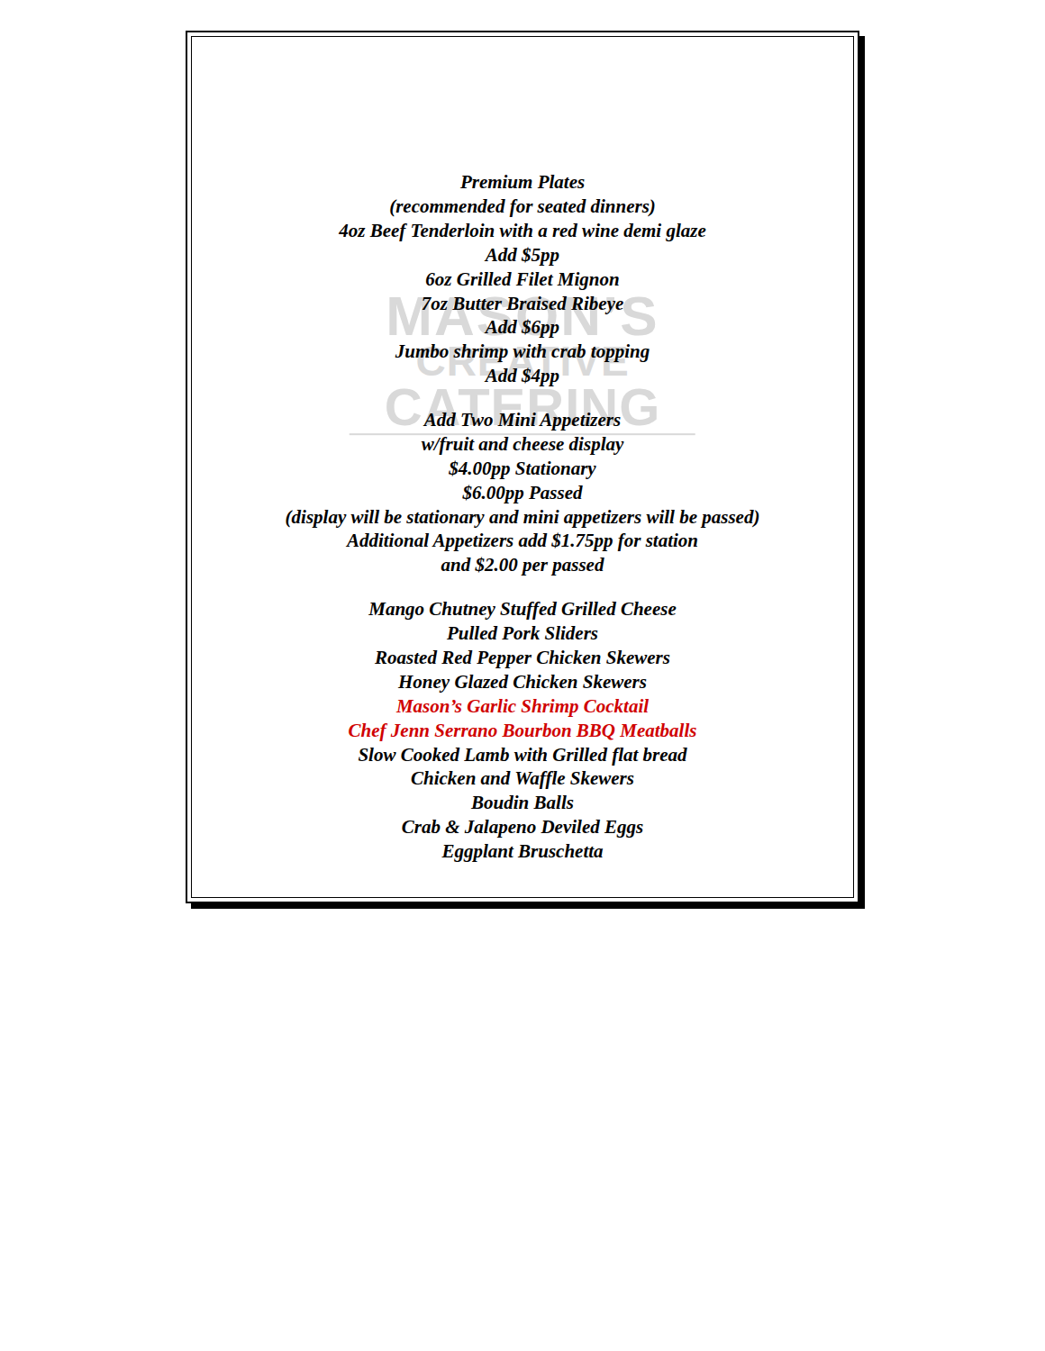MASON’S
CREATIVE
CATERING
Premium Plates
(recommended for seated dinners)
4oz Beef Tenderloin with a red wine demi glaze
Add $5pp
6oz Grilled Filet Mignon
7oz Butter Braised Ribeye
Add $6pp
Jumbo shrimp with crab topping
Add $4pp
Add Two Mini Appetizers
w/fruit and cheese display
$4.00pp Stationary
$6.00pp Passed
(display will be stationary and mini appetizers will be passed)
Additional Appetizers add $1.75pp for station
and $2.00 per passed
Mango Chutney Stuffed Grilled Cheese
Pulled Pork Sliders
Roasted Red Pepper Chicken Skewers
Honey Glazed Chicken Skewers
Mason’s Garlic Shrimp Cocktail
Chef Jenn Serrano Bourbon BBQ Meatballs
Slow Cooked Lamb with Grilled flat bread
Chicken and Waffle Skewers
Boudin Balls
Crab & Jalapeno Deviled Eggs
Eggplant Bruschetta